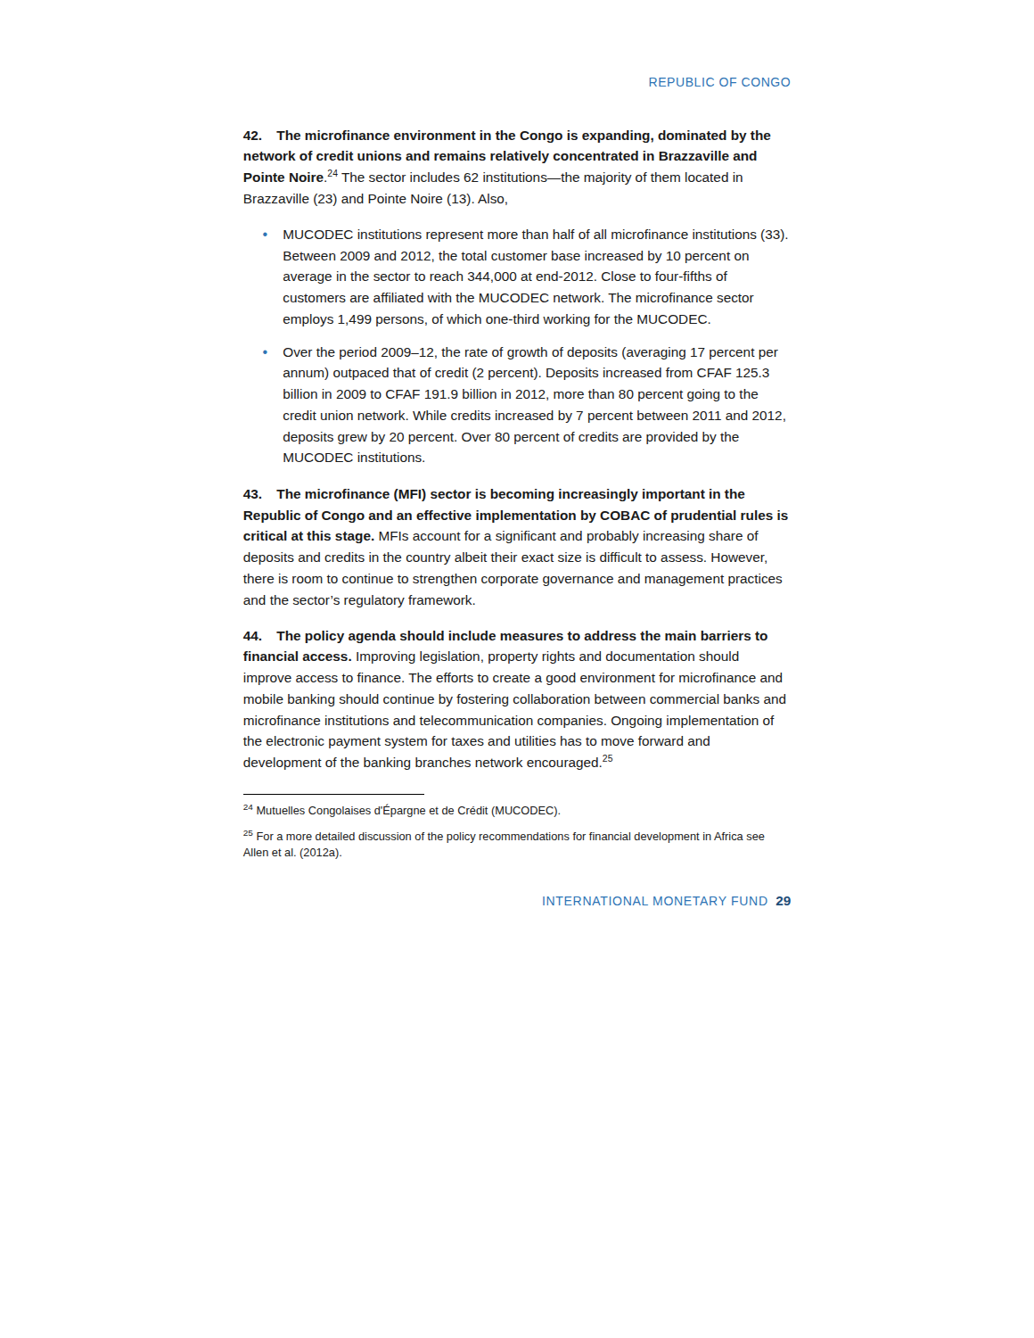REPUBLIC OF CONGO
42. The microfinance environment in the Congo is expanding, dominated by the network of credit unions and remains relatively concentrated in Brazzaville and Pointe Noire.24 The sector includes 62 institutions—the majority of them located in Brazzaville (23) and Pointe Noire (13). Also,
MUCODEC institutions represent more than half of all microfinance institutions (33). Between 2009 and 2012, the total customer base increased by 10 percent on average in the sector to reach 344,000 at end-2012. Close to four-fifths of customers are affiliated with the MUCODEC network. The microfinance sector employs 1,499 persons, of which one-third working for the MUCODEC.
Over the period 2009–12, the rate of growth of deposits (averaging 17 percent per annum) outpaced that of credit (2 percent). Deposits increased from CFAF 125.3 billion in 2009 to CFAF 191.9 billion in 2012, more than 80 percent going to the credit union network. While credits increased by 7 percent between 2011 and 2012, deposits grew by 20 percent. Over 80 percent of credits are provided by the MUCODEC institutions.
43. The microfinance (MFI) sector is becoming increasingly important in the Republic of Congo and an effective implementation by COBAC of prudential rules is critical at this stage. MFIs account for a significant and probably increasing share of deposits and credits in the country albeit their exact size is difficult to assess. However, there is room to continue to strengthen corporate governance and management practices and the sector’s regulatory framework.
44. The policy agenda should include measures to address the main barriers to financial access. Improving legislation, property rights and documentation should improve access to finance. The efforts to create a good environment for microfinance and mobile banking should continue by fostering collaboration between commercial banks and microfinance institutions and telecommunication companies. Ongoing implementation of the electronic payment system for taxes and utilities has to move forward and development of the banking branches network encouraged.25
24 Mutuelles Congolaises d'Épargne et de Crédit (MUCODEC).
25 For a more detailed discussion of the policy recommendations for financial development in Africa see Allen et al. (2012a).
INTERNATIONAL MONETARY FUND29